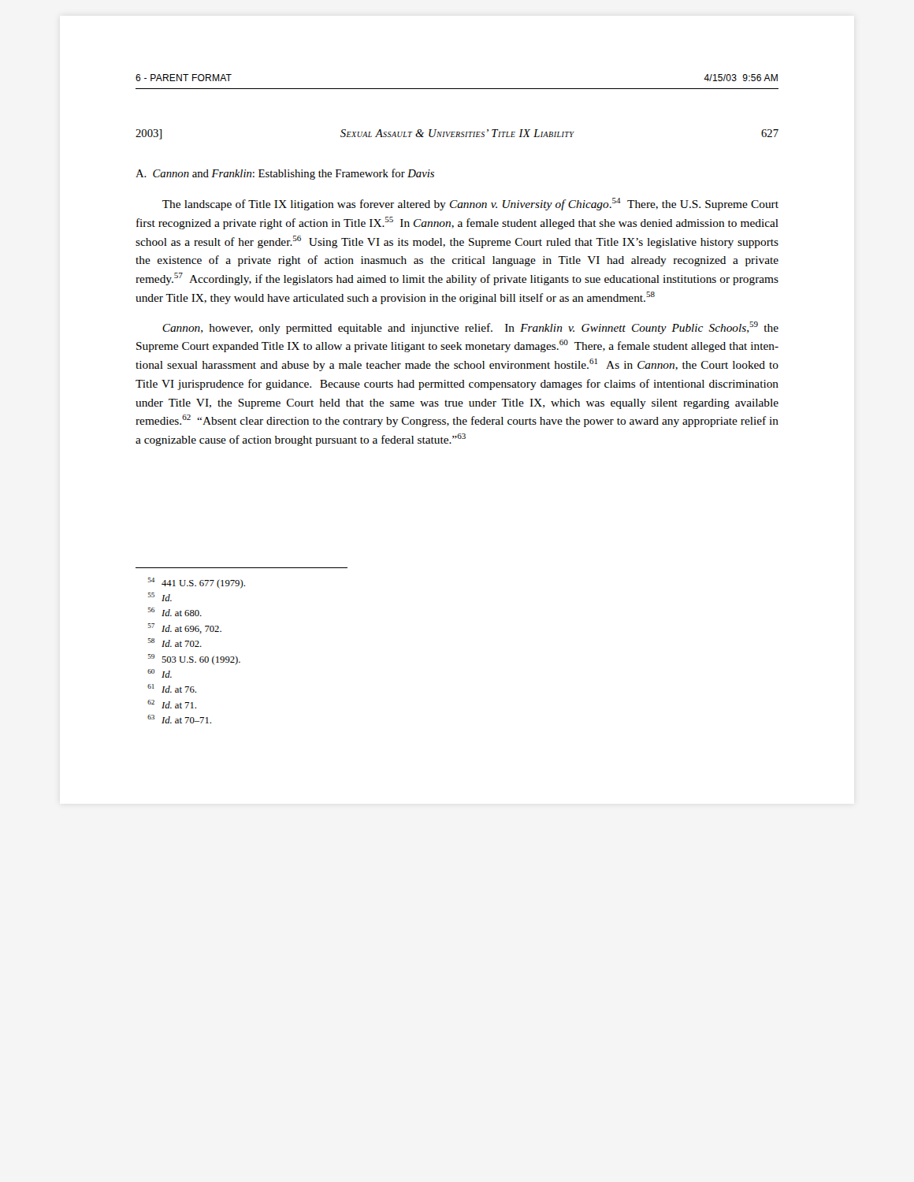6 - PARENT FORMAT 4/15/03 9:56 AM
2003] Sexual Assault & Universities’ Title IX Liability 627
A. Cannon and Franklin: Establishing the Framework for Davis
The landscape of Title IX litigation was forever altered by Cannon v. University of Chicago.54 There, the U.S. Supreme Court first recognized a private right of action in Title IX.55 In Cannon, a female student alleged that she was denied admission to medical school as a result of her gender.56 Using Title VI as its model, the Supreme Court ruled that Title IX’s legislative history supports the existence of a private right of action inasmuch as the critical language in Title VI had already recognized a private remedy.57 Accordingly, if the legislators had aimed to limit the ability of private litigants to sue educational institutions or programs under Title IX, they would have articulated such a provision in the original bill itself or as an amendment.58
Cannon, however, only permitted equitable and injunctive relief. In Franklin v. Gwinnett County Public Schools,59 the Supreme Court expanded Title IX to allow a private litigant to seek monetary damages.60 There, a female student alleged that intentional sexual harassment and abuse by a male teacher made the school environment hostile.61 As in Cannon, the Court looked to Title VI jurisprudence for guidance. Because courts had permitted compensatory damages for claims of intentional discrimination under Title VI, the Supreme Court held that the same was true under Title IX, which was equally silent regarding available remedies.62 “Absent clear direction to the contrary by Congress, the federal courts have the power to award any appropriate relief in a cognizable cause of action brought pursuant to a federal statute.”63
54441 U.S. 677 (1979).
55 Id.
56 Id. at 680.
57 Id. at 696, 702.
58 Id. at 702.
59503 U.S. 60 (1992).
60 Id.
61 Id. at 76.
62 Id. at 71.
63 Id. at 70–71.